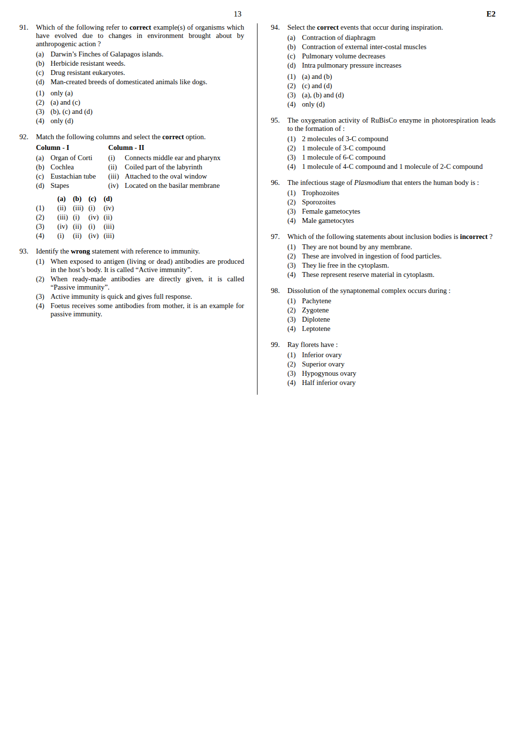13 E2
91.
Which of the following refer to correct example(s) of organisms which have evolved due to changes in environment brought about by anthropogenic action ?
(a) Darwin’s Finches of Galapagos islands.
(b) Herbicide resistant weeds.
(c) Drug resistant eukaryotes.
(d) Man-created breeds of domesticated animals like dogs.
(1) only (a)
(2)(a) and (c)
(3)(b), (c) and (d)
(4) only (d)
92.
Match the following columns and select the correct option.
| Column - I | Column - II |
| --- | --- |
| (a) | Organ of Corti | (i) | Connects middle ear and pharynx |
| (b) | Cochlea | (ii) | Coiled part of the labyrinth |
| (c) | Eustachian tube | (iii) | Attached to the oval window |
| (d) | Stapes | (iv) | Located on the basilar membrane |
| | (a) | (b) | (c) | (d) |
| (1) | (ii) | (iii) | (i) | (iv) |
| (2) | (iii) | (i) | (iv) | (ii) |
| (3) | (iv) | (ii) | (i) | (iii) |
| (4) | (i) | (ii) | (iv) | (iii) |
93.
Identify the wrong statement with reference to immunity.
(1) When exposed to antigen (living or dead) antibodies are produced in the host’s body. It is called “Active immunity”.
(2) When ready-made antibodies are directly given, it is called “Passive immunity”.
(3) Active immunity is quick and gives full response.
(4) Foetus receives some antibodies from mother, it is an example for passive immunity.
94.
Select the correct events that occur during inspiration.
(a) Contraction of diaphragm
(b) Contraction of external inter-costal muscles
(c) Pulmonary volume decreases
(d) Intra pulmonary pressure increases
(1)(a) and (b)
(2)(c) and (d)
(3)(a), (b) and (d)
(4) only (d)
95.
The oxygenation activity of RuBisCo enzyme in photorespiration leads to the formation of :
(1) 2 molecules of 3-C compound
(2) 1 molecule of 3-C compound
(3) 1 molecule of 6-C compound
(4) 1 molecule of 4-C compound and 1 molecule of 2-C compound
96.
The infectious stage of Plasmodium that enters the human body is :
(1) Trophozoites
(2) Sporozoites
(3) Female gametocytes
(4) Male gametocytes
97.
Which of the following statements about inclusion bodies is incorrect ?
(1) They are not bound by any membrane.
(2) These are involved in ingestion of food particles.
(3) They lie free in the cytoplasm.
(4) These represent reserve material in cytoplasm.
98.
Dissolution of the synaptonemal complex occurs during :
(1) Pachytene
(2) Zygotene
(3) Diplotene
(4) Leptotene
99.
Ray florets have :
(1) Inferior ovary
(2) Superior ovary
(3) Hypogynous ovary
(4) Half inferior ovary